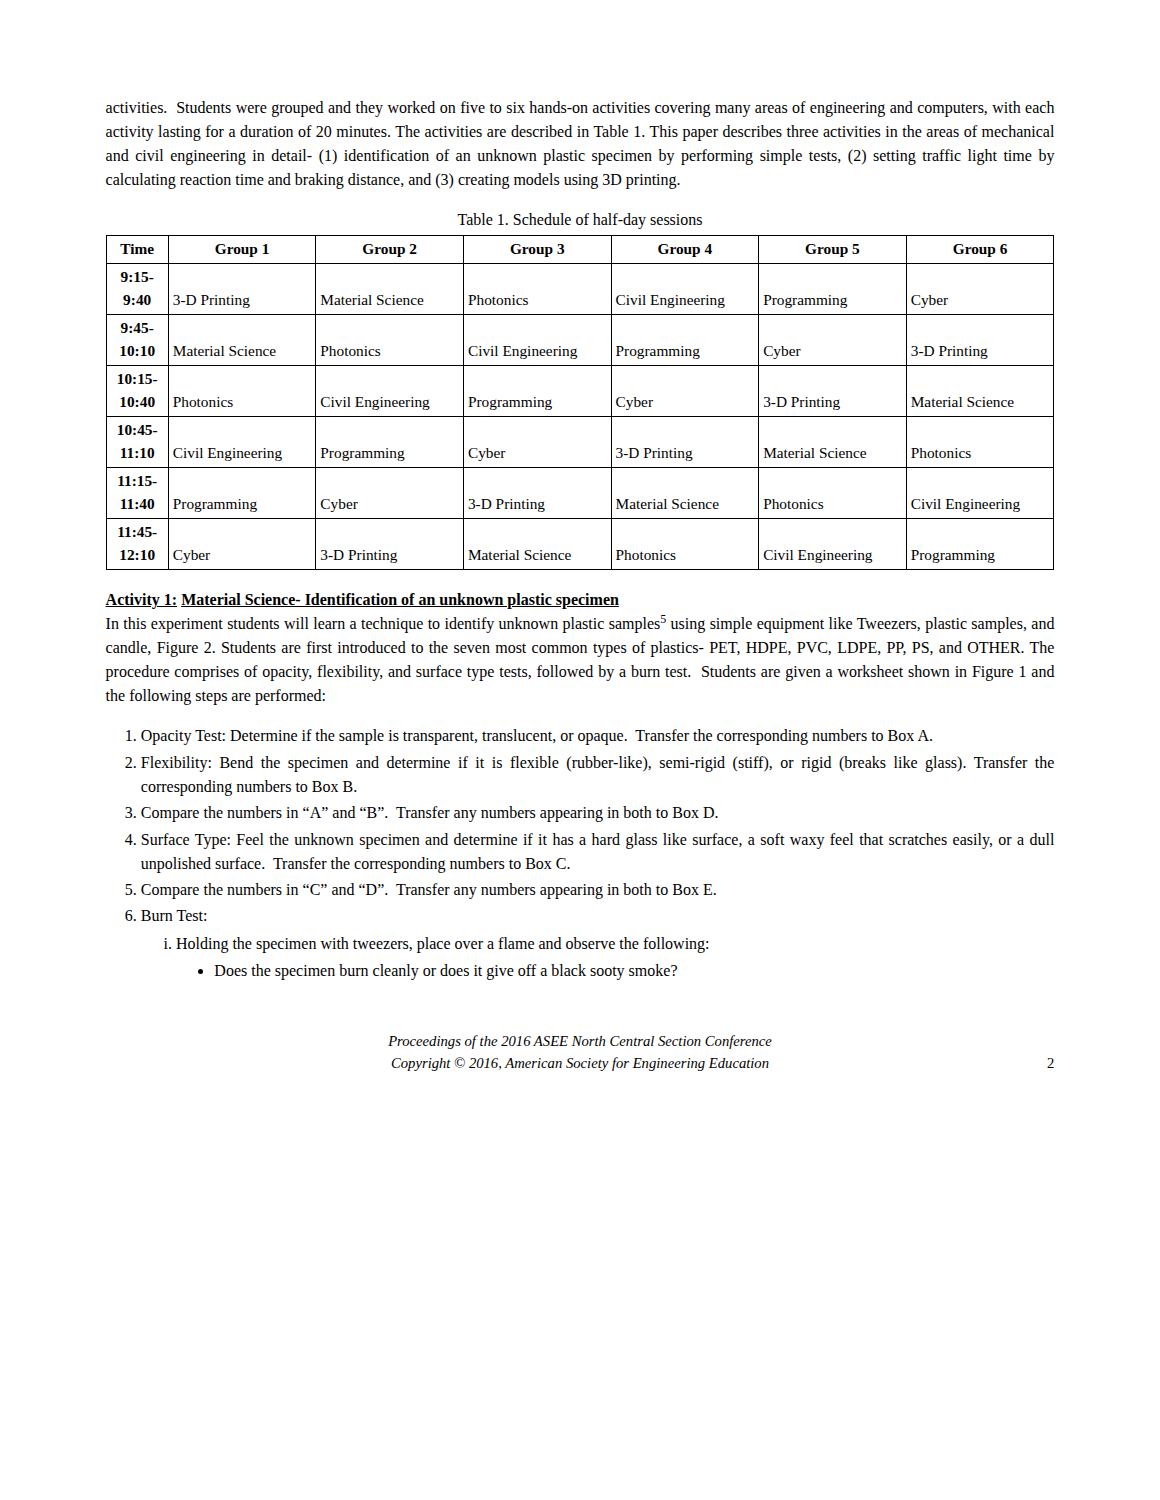activities. Students were grouped and they worked on five to six hands-on activities covering many areas of engineering and computers, with each activity lasting for a duration of 20 minutes. The activities are described in Table 1. This paper describes three activities in the areas of mechanical and civil engineering in detail- (1) identification of an unknown plastic specimen by performing simple tests, (2) setting traffic light time by calculating reaction time and braking distance, and (3) creating models using 3D printing.
Table 1. Schedule of half-day sessions
| Time | Group 1 | Group 2 | Group 3 | Group 4 | Group 5 | Group 6 |
| --- | --- | --- | --- | --- | --- | --- |
| 9:15- 9:40 | 3-D Printing | Material Science | Photonics | Civil Engineering | Programming | Cyber |
| 9:45- 10:10 | Material Science | Photonics | Civil Engineering | Programming | Cyber | 3-D Printing |
| 10:15- 10:40 | Photonics | Civil Engineering | Programming | Cyber | 3-D Printing | Material Science |
| 10:45- 11:10 | Civil Engineering | Programming | Cyber | 3-D Printing | Material Science | Photonics |
| 11:15- 11:40 | Programming | Cyber | 3-D Printing | Material Science | Photonics | Civil Engineering |
| 11:45- 12:10 | Cyber | 3-D Printing | Material Science | Photonics | Civil Engineering | Programming |
Activity 1: Material Science- Identification of an unknown plastic specimen
In this experiment students will learn a technique to identify unknown plastic samples5 using simple equipment like Tweezers, plastic samples, and candle, Figure 2. Students are first introduced to the seven most common types of plastics- PET, HDPE, PVC, LDPE, PP, PS, and OTHER. The procedure comprises of opacity, flexibility, and surface type tests, followed by a burn test. Students are given a worksheet shown in Figure 1 and the following steps are performed:
Opacity Test: Determine if the sample is transparent, translucent, or opaque. Transfer the corresponding numbers to Box A.
Flexibility: Bend the specimen and determine if it is flexible (rubber-like), semi-rigid (stiff), or rigid (breaks like glass). Transfer the corresponding numbers to Box B.
Compare the numbers in “A” and “B”. Transfer any numbers appearing in both to Box D.
Surface Type: Feel the unknown specimen and determine if it has a hard glass like surface, a soft waxy feel that scratches easily, or a dull unpolished surface. Transfer the corresponding numbers to Box C.
Compare the numbers in “C” and “D”. Transfer any numbers appearing in both to Box E.
Burn Test:
Holding the specimen with tweezers, place over a flame and observe the following:
Does the specimen burn cleanly or does it give off a black sooty smoke?
Proceedings of the 2016 ASEE North Central Section Conference Copyright © 2016, American Society for Engineering Education 2